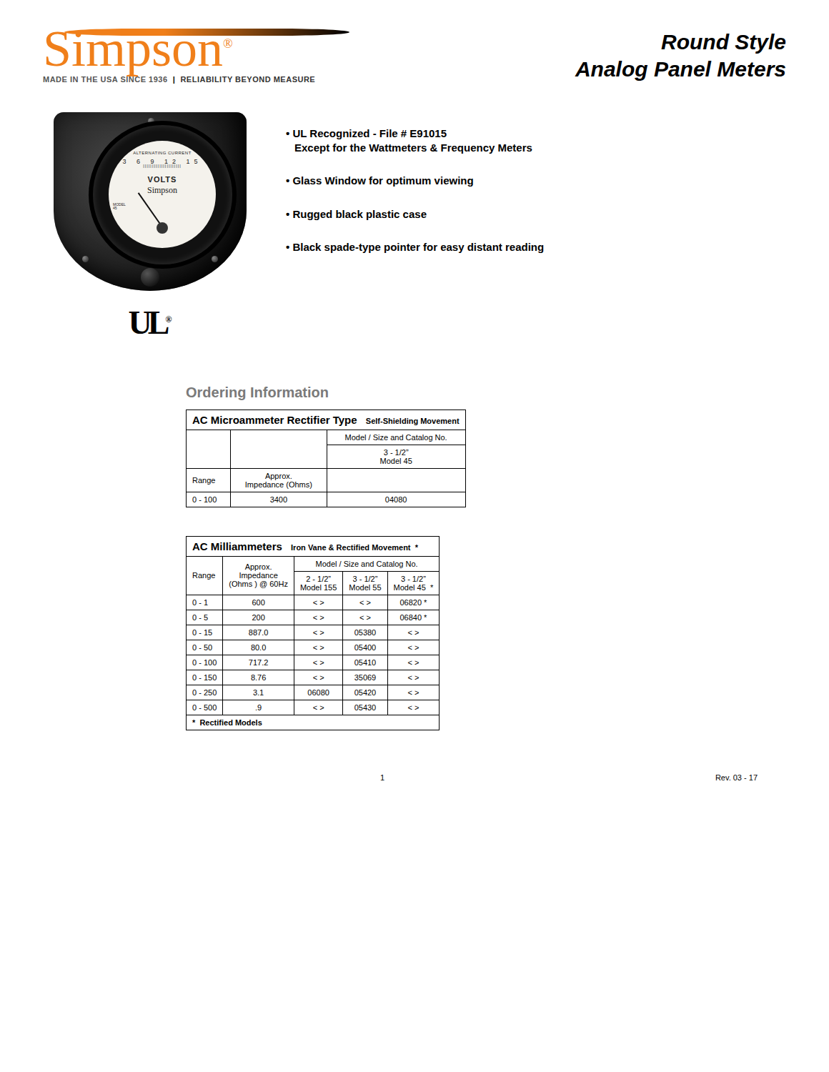Simpson®
MADE IN THE USA SINCE 1936 | RELIABILITY BEYOND MEASURE
Round Style
Analog Panel Meters
ALTERNATING CURRENT
3 6 9 12 15
|||||||||||||||||||||
VOLTS
Simpson
MODEL
45
UL®
• UL Recognized - File # E91015 Except for the Wattmeters & Frequency Meters
• Glass Window for optimum viewing
• Rugged black plastic case
• Black spade-type pointer for easy distant reading
Ordering Information
| AC Microammeter Rectifier Type Self-Shielding Movement |
| | | Model / Size and Catalog No. |
| 3 - 1/2” Model 45 |
| Range | Approx. Impedance (Ohms) | |
| 0 - 100 | 3400 | 04080 |
| AC Milliammeters Iron Vane & Rectified Movement * |
| Range | Approx. Impedance (Ohms ) @ 60Hz | Model / Size and Catalog No. |
| 2 - 1/2” Model 155 | 3 - 1/2” Model 55 | 3 - 1/2” Model 45 * |
| 0 - 1 | 600 | < > | < > | 06820 * |
| 0 - 5 | 200 | < > | < > | 06840 * |
| 0 - 15 | 887.0 | < > | 05380 | < > |
| 0 - 50 | 80.0 | < > | 05400 | < > |
| 0 - 100 | 717.2 | < > | 05410 | < > |
| 0 - 150 | 8.76 | < > | 35069 | < > |
| 0 - 250 | 3.1 | 06080 | 05420 | < > |
| 0 - 500 | .9 | < > | 05430 | < > |
| * Rectified Models |
1
Rev. 03 - 17